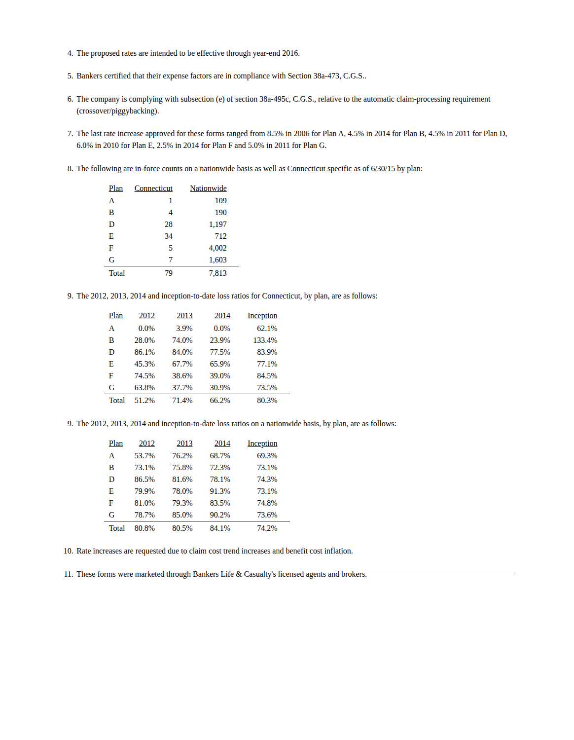4. The proposed rates are intended to be effective through year-end 2016.
5. Bankers certified that their expense factors are in compliance with Section 38a-473, C.G.S..
6. The company is complying with subsection (e) of section 38a-495c, C.G.S., relative to the automatic claim-processing requirement (crossover/piggybacking).
7. The last rate increase approved for these forms ranged from 8.5% in 2006 for Plan A, 4.5% in 2014 for Plan B, 4.5% in 2011 for Plan D, 6.0% in 2010 for Plan E, 2.5% in 2014 for Plan F and 5.0% in 2011 for Plan G.
8. The following are in-force counts on a nationwide basis as well as Connecticut specific as of 6/30/15 by plan:
| Plan | Connecticut | Nationwide |
| --- | --- | --- |
| A | 1 | 109 |
| B | 4 | 190 |
| D | 28 | 1,197 |
| E | 34 | 712 |
| F | 5 | 4,002 |
| G | 7 | 1,603 |
| Total | 79 | 7,813 |
9. The 2012, 2013, 2014 and inception-to-date loss ratios for Connecticut, by plan, are as follows:
| Plan | 2012 | 2013 | 2014 | Inception |
| --- | --- | --- | --- | --- |
| A | 0.0% | 3.9% | 0.0% | 62.1% |
| B | 28.0% | 74.0% | 23.9% | 133.4% |
| D | 86.1% | 84.0% | 77.5% | 83.9% |
| E | 45.3% | 67.7% | 65.9% | 77.1% |
| F | 74.5% | 38.6% | 39.0% | 84.5% |
| G | 63.8% | 37.7% | 30.9% | 73.5% |
| Total | 51.2% | 71.4% | 66.2% | 80.3% |
9. The 2012, 2013, 2014 and inception-to-date loss ratios on a nationwide basis, by plan, are as follows:
| Plan | 2012 | 2013 | 2014 | Inception |
| --- | --- | --- | --- | --- |
| A | 53.7% | 76.2% | 68.7% | 69.3% |
| B | 73.1% | 75.8% | 72.3% | 73.1% |
| D | 86.5% | 81.6% | 78.1% | 74.3% |
| E | 79.9% | 78.0% | 91.3% | 73.1% |
| F | 81.0% | 79.3% | 83.5% | 74.8% |
| G | 78.7% | 85.0% | 90.2% | 73.6% |
| Total | 80.8% | 80.5% | 84.1% | 74.2% |
10. Rate increases are requested due to claim cost trend increases and benefit cost inflation.
11. These forms were marketed through Bankers Life & Casualty's licensed agents and brokers.